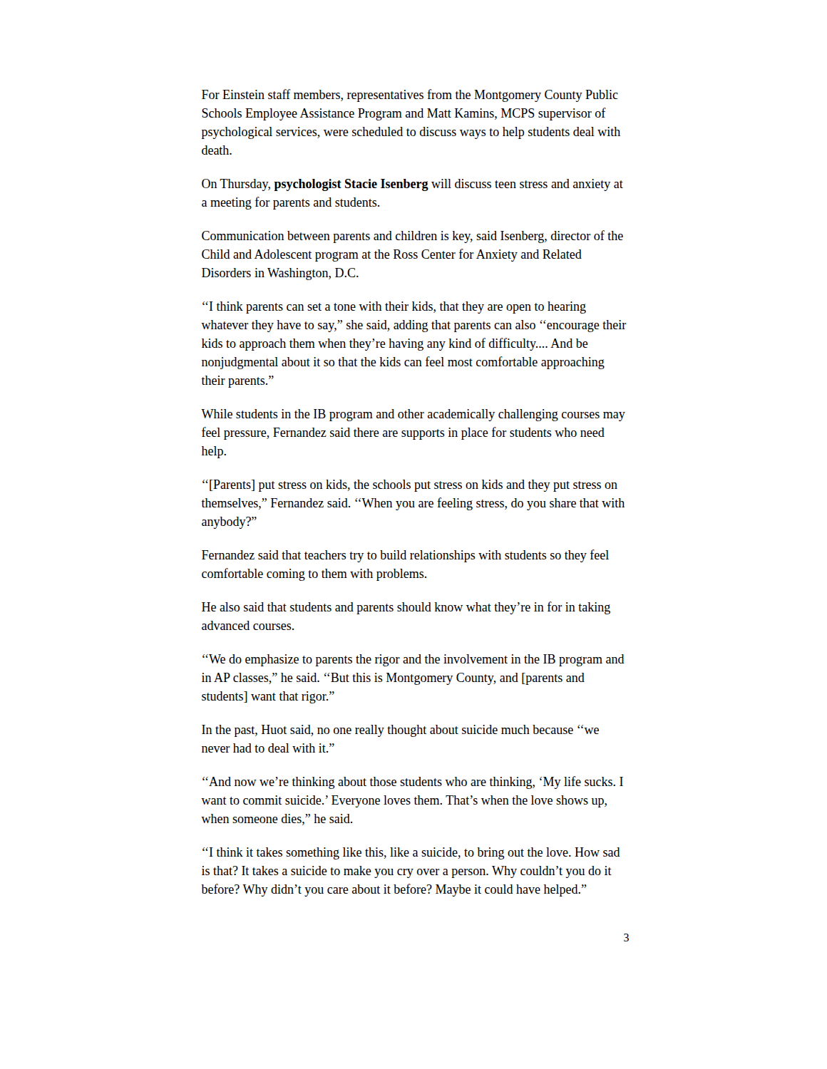For Einstein staff members, representatives from the Montgomery County Public Schools Employee Assistance Program and Matt Kamins, MCPS supervisor of psychological services, were scheduled to discuss ways to help students deal with death.
On Thursday, psychologist Stacie Isenberg will discuss teen stress and anxiety at a meeting for parents and students.
Communication between parents and children is key, said Isenberg, director of the Child and Adolescent program at the Ross Center for Anxiety and Related Disorders in Washington, D.C.
‘‘I think parents can set a tone with their kids, that they are open to hearing whatever they have to say,” she said, adding that parents can also ‘‘encourage their kids to approach them when they’re having any kind of difficulty.... And be nonjudgmental about it so that the kids can feel most comfortable approaching their parents.”
While students in the IB program and other academically challenging courses may feel pressure, Fernandez said there are supports in place for students who need help.
‘‘[Parents] put stress on kids, the schools put stress on kids and they put stress on themselves,” Fernandez said. ‘‘When you are feeling stress, do you share that with anybody?”
Fernandez said that teachers try to build relationships with students so they feel comfortable coming to them with problems.
He also said that students and parents should know what they’re in for in taking advanced courses.
‘‘We do emphasize to parents the rigor and the involvement in the IB program and in AP classes,” he said. ‘‘But this is Montgomery County, and [parents and students] want that rigor.”
In the past, Huot said, no one really thought about suicide much because ‘‘we never had to deal with it.”
‘‘And now we’re thinking about those students who are thinking, ‘My life sucks. I want to commit suicide.’ Everyone loves them. That’s when the love shows up, when someone dies,” he said.
‘‘I think it takes something like this, like a suicide, to bring out the love. How sad is that? It takes a suicide to make you cry over a person. Why couldn’t you do it before? Why didn’t you care about it before? Maybe it could have helped.”
3